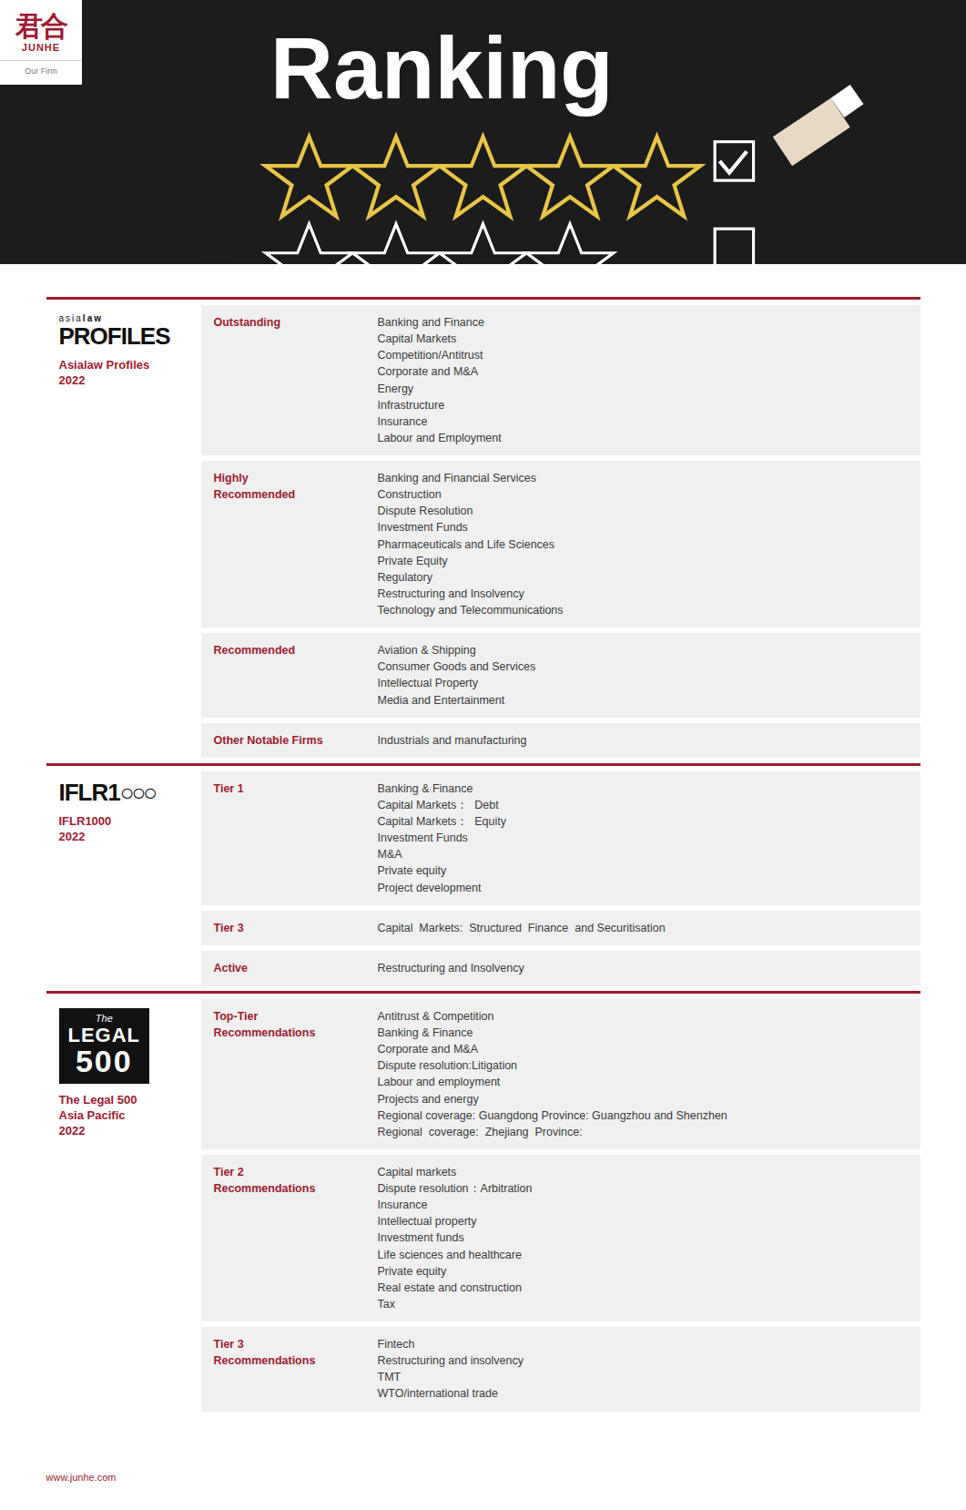君合
JUNHE
Our Firm
| asia law PROFILES Asialaw Profiles 2022 | Outstanding | Banking and Finance Capital Markets Competition/Antitrust Corporate and M&A Energy Infrastructure Insurance Labour and Employment |
| Highly Recommended | Banking and Financial Services Construction Dispute Resolution Investment Funds Pharmaceuticals and Life Sciences Private Equity Regulatory Restructuring and Insolvency Technology and Telecommunications |
| Recommended | Aviation & Shipping Consumer Goods and Services Intellectual Property Media and Entertainment |
| Other Notable Firms | Industrials and manufacturing |
| IFLR1 ○○○ IFLR1000 2022 | Tier 1 | Banking & Finance Capital Markets： Debt Capital Markets： Equity Investment Funds M&A Private equity Project development |
| Tier 3 | Capital Markets: Structured Finance and Securitisation |
| Active | Restructuring and Insolvency |
| The LEGAL 500 The Legal 500 Asia Pacific 2022 | Top-Tier Recommendations | Antitrust & Competition Banking & Finance Corporate and M&A Dispute resolution:Litigation Labour and employment Projects and energy Regional coverage: Guangdong Province: Guangzhou and Shenzhen Regional coverage: Zhejiang Province: |
| Tier 2 Recommendations | Capital markets Dispute resolution：Arbitration Insurance Intellectual property Investment funds Life sciences and healthcare Private equity Real estate and construction Tax |
| Tier 3 Recommendations | Fintech Restructuring and insolvency TMT WTO/international trade |
www.junhe.com